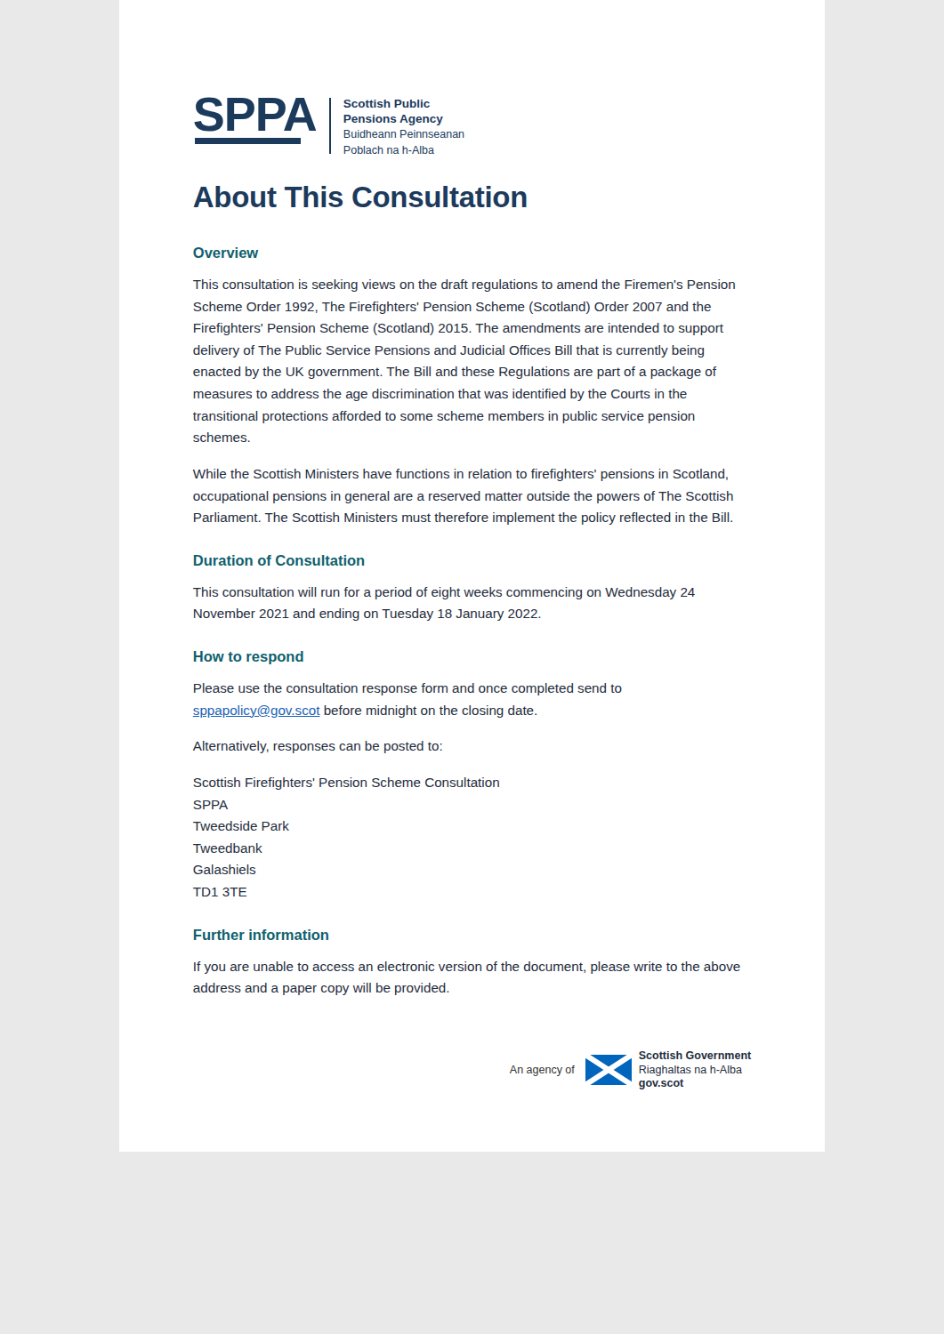SPPA
Scottish Public
Pensions Agency
Buidheann Peinnseanan
Poblach na h-Alba
About This Consultation
Overview
This consultation is seeking views on the draft regulations to amend the Firemen's Pension Scheme Order 1992, The Firefighters' Pension Scheme (Scotland) Order 2007 and the Firefighters' Pension Scheme (Scotland) 2015. The amendments are intended to support delivery of The Public Service Pensions and Judicial Offices Bill that is currently being enacted by the UK government. The Bill and these Regulations are part of a package of measures to address the age discrimination that was identified by the Courts in the transitional protections afforded to some scheme members in public service pension schemes.
While the Scottish Ministers have functions in relation to firefighters' pensions in Scotland, occupational pensions in general are a reserved matter outside the powers of The Scottish Parliament. The Scottish Ministers must therefore implement the policy reflected in the Bill.
Duration of Consultation
This consultation will run for a period of eight weeks commencing on Wednesday 24 November 2021 and ending on Tuesday 18 January 2022.
How to respond
Please use the consultation response form and once completed send to sppapolicy@gov.scot before midnight on the closing date.
Alternatively, responses can be posted to:
Scottish Firefighters' Pension Scheme Consultation
SPPA
Tweedside Park
Tweedbank
Galashiels
TD1 3TE
Further information
If you are unable to access an electronic version of the document, please write to the above address and a paper copy will be provided.
An agency of
Scottish Government
Riaghaltas na h-Alba
gov.scot